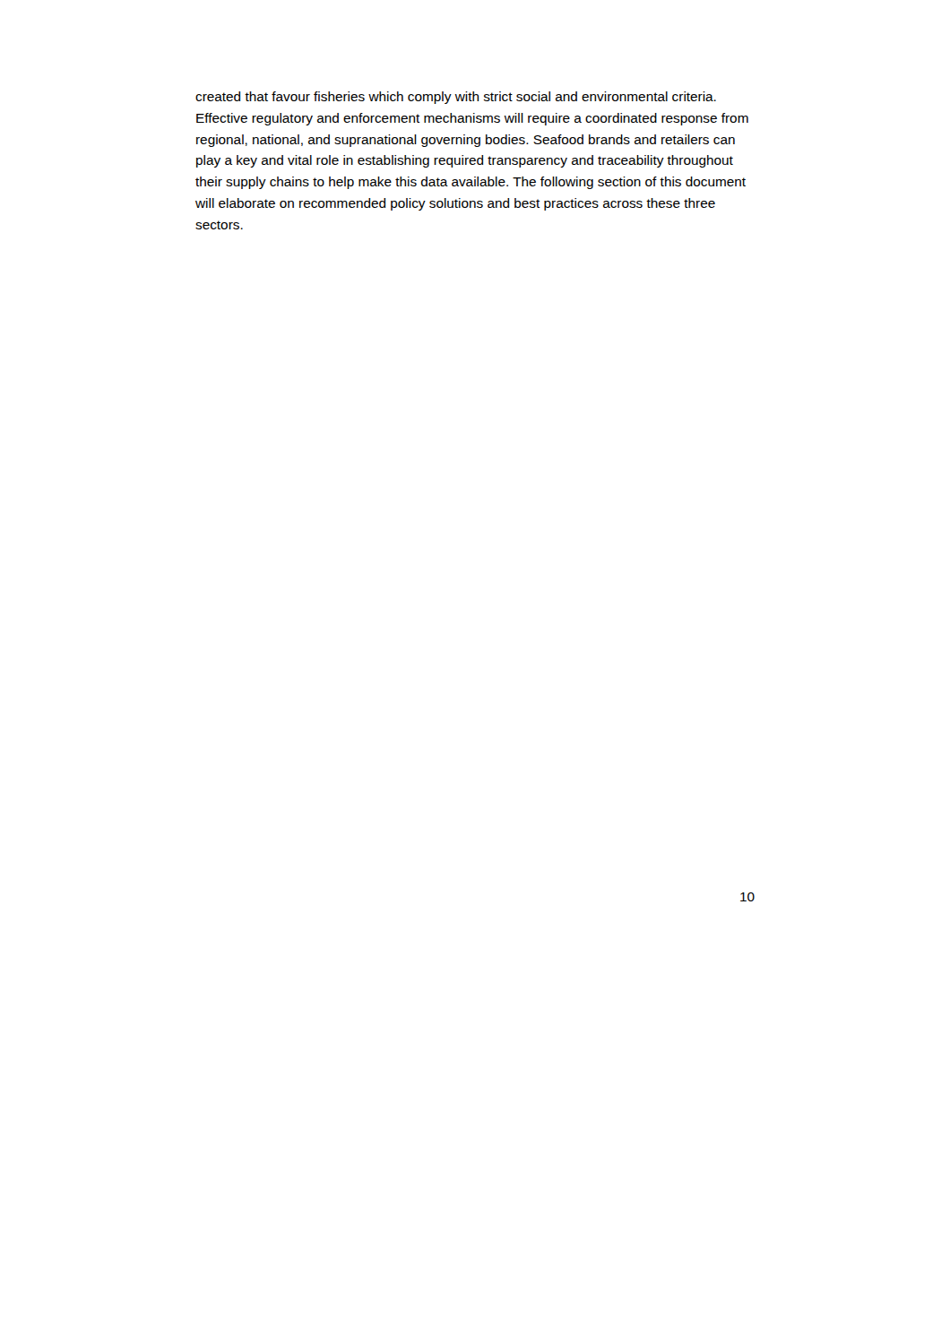created that favour fisheries which comply with strict social and environmental criteria. Effective regulatory and enforcement mechanisms will require a coordinated response from regional, national, and supranational governing bodies. Seafood brands and retailers can play a key and vital role in establishing required transparency and traceability throughout their supply chains to help make this data available. The following section of this document will elaborate on recommended policy solutions and best practices across these three sectors.
10